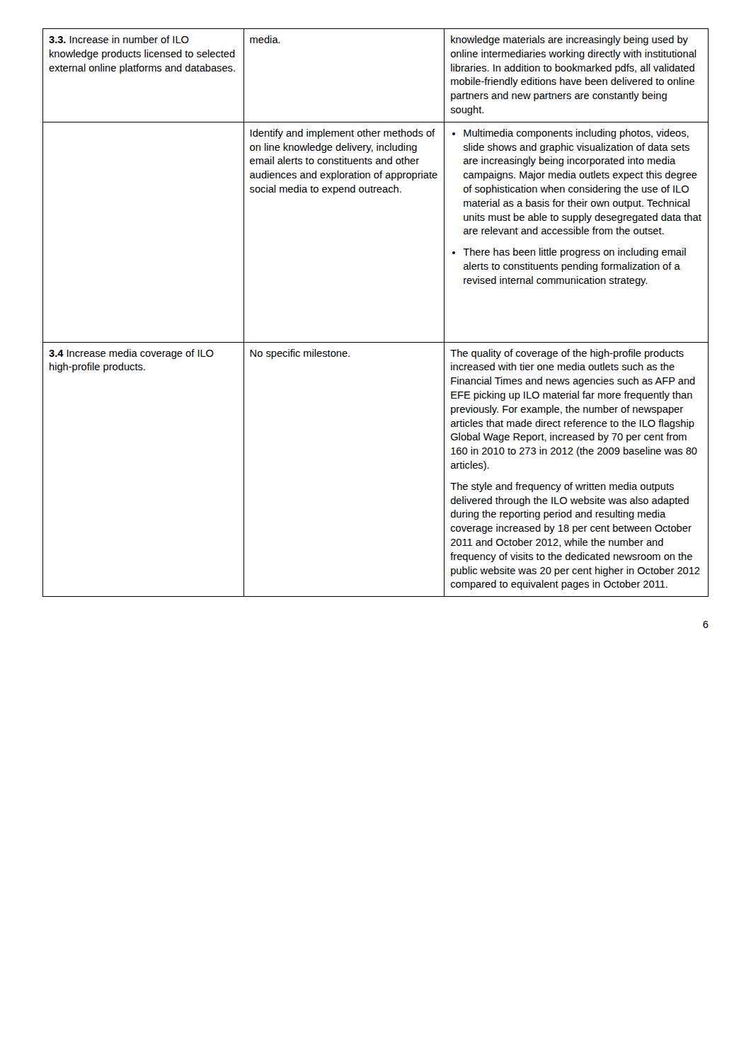| 3.3. Increase in number of ILO knowledge products licensed to selected external online platforms and databases. | media. | knowledge materials are increasingly being used by online intermediaries working directly with institutional libraries. In addition to bookmarked pdfs, all validated mobile-friendly editions have been delivered to online partners and new partners are constantly being sought. |
| | Identify and implement other methods of on line knowledge delivery, including email alerts to constituents and other audiences and exploration of appropriate social media to expend outreach. | Multimedia components including photos, videos, slide shows and graphic visualization of data sets are increasingly being incorporated into media campaigns. Major media outlets expect this degree of sophistication when considering the use of ILO material as a basis for their own output. Technical units must be able to supply desegregated data that are relevant and accessible from the outset. There has been little progress on including email alerts to constituents pending formalization of a revised internal communication strategy. |
| 3.4 Increase media coverage of ILO high-profile products. | No specific milestone. | The quality of coverage of the high-profile products increased with tier one media outlets such as the Financial Times and news agencies such as AFP and EFE picking up ILO material far more frequently than previously. For example, the number of newspaper articles that made direct reference to the ILO flagship Global Wage Report, increased by 70 per cent from 160 in 2010 to 273 in 2012 (the 2009 baseline was 80 articles). The style and frequency of written media outputs delivered through the ILO website was also adapted during the reporting period and resulting media coverage increased by 18 per cent between October 2011 and October 2012, while the number and frequency of visits to the dedicated newsroom on the public website was 20 per cent higher in October 2012 compared to equivalent pages in October 2011. |
6